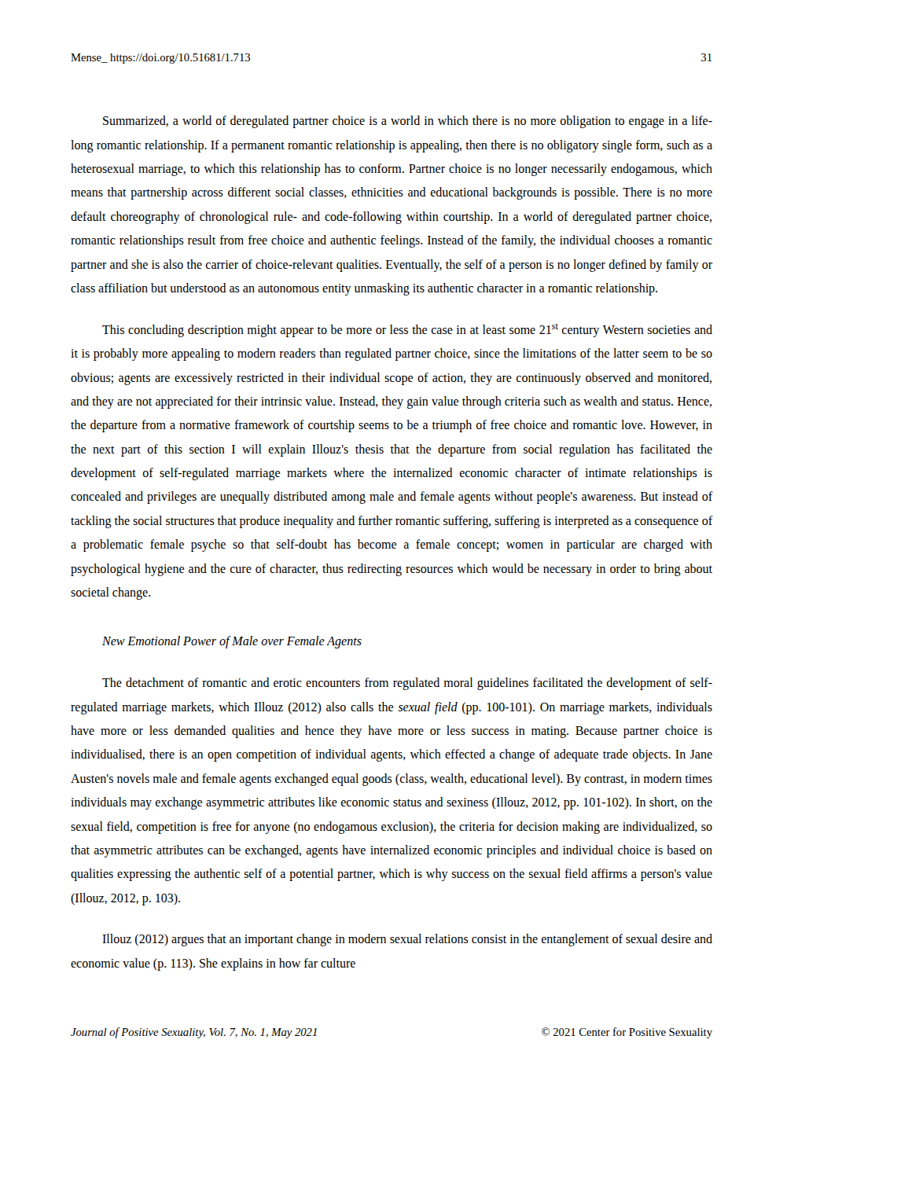Mense_ https://doi.org/10.51681/1.713 31
Summarized, a world of deregulated partner choice is a world in which there is no more obligation to engage in a life-long romantic relationship. If a permanent romantic relationship is appealing, then there is no obligatory single form, such as a heterosexual marriage, to which this relationship has to conform. Partner choice is no longer necessarily endogamous, which means that partnership across different social classes, ethnicities and educational backgrounds is possible. There is no more default choreography of chronological rule- and code-following within courtship. In a world of deregulated partner choice, romantic relationships result from free choice and authentic feelings. Instead of the family, the individual chooses a romantic partner and she is also the carrier of choice-relevant qualities. Eventually, the self of a person is no longer defined by family or class affiliation but understood as an autonomous entity unmasking its authentic character in a romantic relationship.
This concluding description might appear to be more or less the case in at least some 21st century Western societies and it is probably more appealing to modern readers than regulated partner choice, since the limitations of the latter seem to be so obvious; agents are excessively restricted in their individual scope of action, they are continuously observed and monitored, and they are not appreciated for their intrinsic value. Instead, they gain value through criteria such as wealth and status. Hence, the departure from a normative framework of courtship seems to be a triumph of free choice and romantic love. However, in the next part of this section I will explain Illouz's thesis that the departure from social regulation has facilitated the development of self-regulated marriage markets where the internalized economic character of intimate relationships is concealed and privileges are unequally distributed among male and female agents without people's awareness. But instead of tackling the social structures that produce inequality and further romantic suffering, suffering is interpreted as a consequence of a problematic female psyche so that self-doubt has become a female concept; women in particular are charged with psychological hygiene and the cure of character, thus redirecting resources which would be necessary in order to bring about societal change.
New Emotional Power of Male over Female Agents
The detachment of romantic and erotic encounters from regulated moral guidelines facilitated the development of self-regulated marriage markets, which Illouz (2012) also calls the sexual field (pp. 100-101). On marriage markets, individuals have more or less demanded qualities and hence they have more or less success in mating. Because partner choice is individualised, there is an open competition of individual agents, which effected a change of adequate trade objects. In Jane Austen's novels male and female agents exchanged equal goods (class, wealth, educational level). By contrast, in modern times individuals may exchange asymmetric attributes like economic status and sexiness (Illouz, 2012, pp. 101-102). In short, on the sexual field, competition is free for anyone (no endogamous exclusion), the criteria for decision making are individualized, so that asymmetric attributes can be exchanged, agents have internalized economic principles and individual choice is based on qualities expressing the authentic self of a potential partner, which is why success on the sexual field affirms a person's value (Illouz, 2012, p. 103).
Illouz (2012) argues that an important change in modern sexual relations consist in the entanglement of sexual desire and economic value (p. 113). She explains in how far culture
Journal of Positive Sexuality, Vol. 7, No. 1, May 2021 © 2021 Center for Positive Sexuality